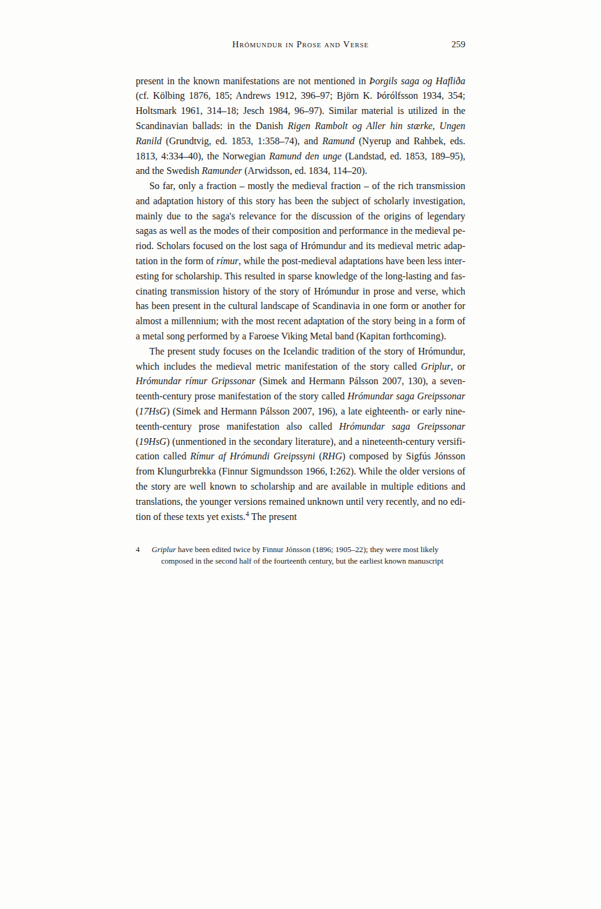Hrómundur in Prose and Verse 259
present in the known manifestations are not mentioned in Þorgils saga og Hafliða (cf. Kölbing 1876, 185; Andrews 1912, 396–97; Björn K. Þórólfsson 1934, 354; Holtsmark 1961, 314–18; Jesch 1984, 96–97). Similar material is utilized in the Scandinavian ballads: in the Danish Rigen Rambolt og Aller hin stærke, Ungen Ranild (Grundtvig, ed. 1853, 1:358–74), and Ramund (Nyerup and Rahbek, eds. 1813, 4:334–40), the Norwegian Ramund den unge (Landstad, ed. 1853, 189–95), and the Swedish Ramunder (Arwidsson, ed. 1834, 114–20).
So far, only a fraction – mostly the medieval fraction – of the rich transmission and adaptation history of this story has been the subject of scholarly investigation, mainly due to the saga's relevance for the discussion of the origins of legendary sagas as well as the modes of their composition and performance in the medieval period. Scholars focused on the lost saga of Hrómundur and its medieval metric adaptation in the form of rímur, while the post-medieval adaptations have been less interesting for scholarship. This resulted in sparse knowledge of the long-lasting and fascinating transmission history of the story of Hrómundur in prose and verse, which has been present in the cultural landscape of Scandinavia in one form or another for almost a millennium; with the most recent adaptation of the story being in a form of a metal song performed by a Faroese Viking Metal band (Kapitan forthcoming).
The present study focuses on the Icelandic tradition of the story of Hrómundur, which includes the medieval metric manifestation of the story called Griplur, or Hrómundar rímur Gripssonar (Simek and Hermann Pálsson 2007, 130), a seventeenth-century prose manifestation of the story called Hrómundar saga Greipssonar (17HsG) (Simek and Hermann Pálsson 2007, 196), a late eighteenth- or early nineteenth-century prose manifestation also called Hrómundar saga Greipssonar (19HsG) (unmentioned in the secondary literature), and a nineteenth-century versification called Rímur af Hrómundi Greipssyni (RHG) composed by Sigfús Jónsson from Klungurbrekka (Finnur Sigmundsson 1966, I:262). While the older versions of the story are well known to scholarship and are available in multiple editions and translations, the younger versions remained unknown until very recently, and no edition of these texts yet exists.4 The present
4 Griplur have been edited twice by Finnur Jónsson (1896; 1905–22); they were most likely composed in the second half of the fourteenth century, but the earliest known manuscript